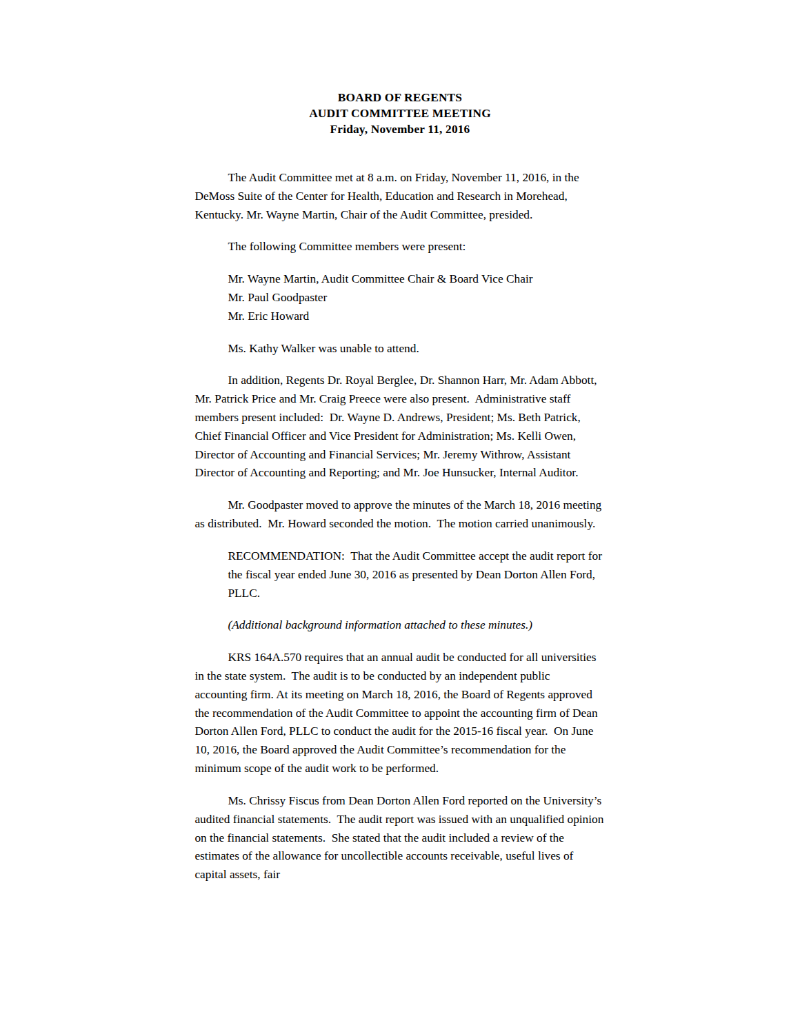BOARD OF REGENTS
AUDIT COMMITTEE MEETING
Friday, November 11, 2016
The Audit Committee met at 8 a.m. on Friday, November 11, 2016, in the DeMoss Suite of the Center for Health, Education and Research in Morehead, Kentucky. Mr. Wayne Martin, Chair of the Audit Committee, presided.
The following Committee members were present:
Mr. Wayne Martin, Audit Committee Chair & Board Vice Chair
Mr. Paul Goodpaster
Mr. Eric Howard
Ms. Kathy Walker was unable to attend.
In addition, Regents Dr. Royal Berglee, Dr. Shannon Harr, Mr. Adam Abbott, Mr. Patrick Price and Mr. Craig Preece were also present. Administrative staff members present included: Dr. Wayne D. Andrews, President; Ms. Beth Patrick, Chief Financial Officer and Vice President for Administration; Ms. Kelli Owen, Director of Accounting and Financial Services; Mr. Jeremy Withrow, Assistant Director of Accounting and Reporting; and Mr. Joe Hunsucker, Internal Auditor.
Mr. Goodpaster moved to approve the minutes of the March 18, 2016 meeting as distributed. Mr. Howard seconded the motion. The motion carried unanimously.
RECOMMENDATION: That the Audit Committee accept the audit report for the fiscal year ended June 30, 2016 as presented by Dean Dorton Allen Ford, PLLC.
(Additional background information attached to these minutes.)
KRS 164A.570 requires that an annual audit be conducted for all universities in the state system. The audit is to be conducted by an independent public accounting firm. At its meeting on March 18, 2016, the Board of Regents approved the recommendation of the Audit Committee to appoint the accounting firm of Dean Dorton Allen Ford, PLLC to conduct the audit for the 2015-16 fiscal year. On June 10, 2016, the Board approved the Audit Committee’s recommendation for the minimum scope of the audit work to be performed.
Ms. Chrissy Fiscus from Dean Dorton Allen Ford reported on the University’s audited financial statements. The audit report was issued with an unqualified opinion on the financial statements. She stated that the audit included a review of the estimates of the allowance for uncollectible accounts receivable, useful lives of capital assets, fair